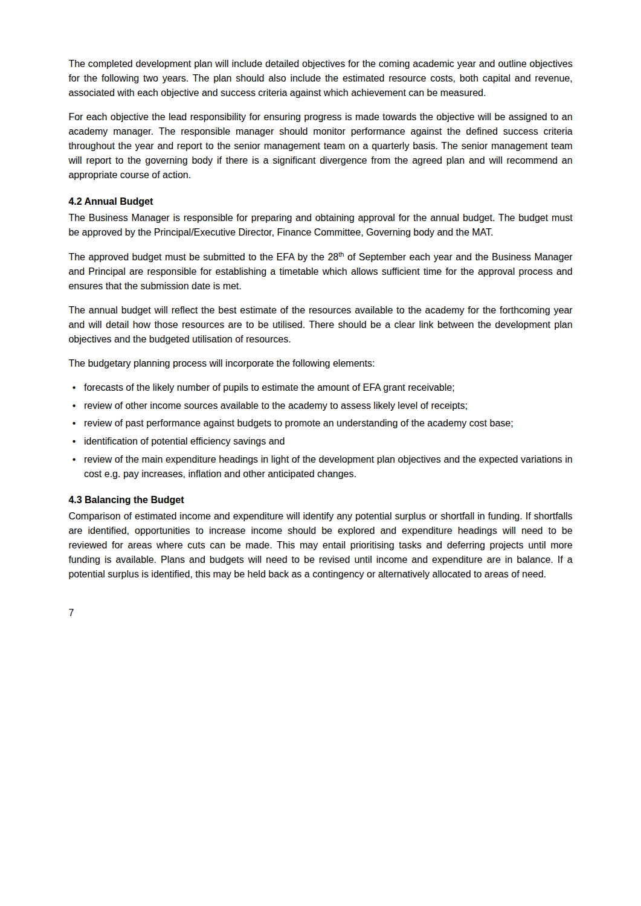The completed development plan will include detailed objectives for the coming academic year and outline objectives for the following two years. The plan should also include the estimated resource costs, both capital and revenue, associated with each objective and success criteria against which achievement can be measured.
For each objective the lead responsibility for ensuring progress is made towards the objective will be assigned to an academy manager. The responsible manager should monitor performance against the defined success criteria throughout the year and report to the senior management team on a quarterly basis. The senior management team will report to the governing body if there is a significant divergence from the agreed plan and will recommend an appropriate course of action.
4.2 Annual Budget
The Business Manager is responsible for preparing and obtaining approval for the annual budget. The budget must be approved by the Principal/Executive Director, Finance Committee, Governing body and the MAT.
The approved budget must be submitted to the EFA by the 28th of September each year and the Business Manager and Principal are responsible for establishing a timetable which allows sufficient time for the approval process and ensures that the submission date is met.
The annual budget will reflect the best estimate of the resources available to the academy for the forthcoming year and will detail how those resources are to be utilised. There should be a clear link between the development plan objectives and the budgeted utilisation of resources.
The budgetary planning process will incorporate the following elements:
forecasts of the likely number of pupils to estimate the amount of EFA grant receivable;
review of other income sources available to the academy to assess likely level of receipts;
review of past performance against budgets to promote an understanding of the academy cost base;
identification of potential efficiency savings and
review of the main expenditure headings in light of the development plan objectives and the expected variations in cost e.g. pay increases, inflation and other anticipated changes.
4.3 Balancing the Budget
Comparison of estimated income and expenditure will identify any potential surplus or shortfall in funding. If shortfalls are identified, opportunities to increase income should be explored and expenditure headings will need to be reviewed for areas where cuts can be made. This may entail prioritising tasks and deferring projects until more funding is available. Plans and budgets will need to be revised until income and expenditure are in balance. If a potential surplus is identified, this may be held back as a contingency or alternatively allocated to areas of need.
7